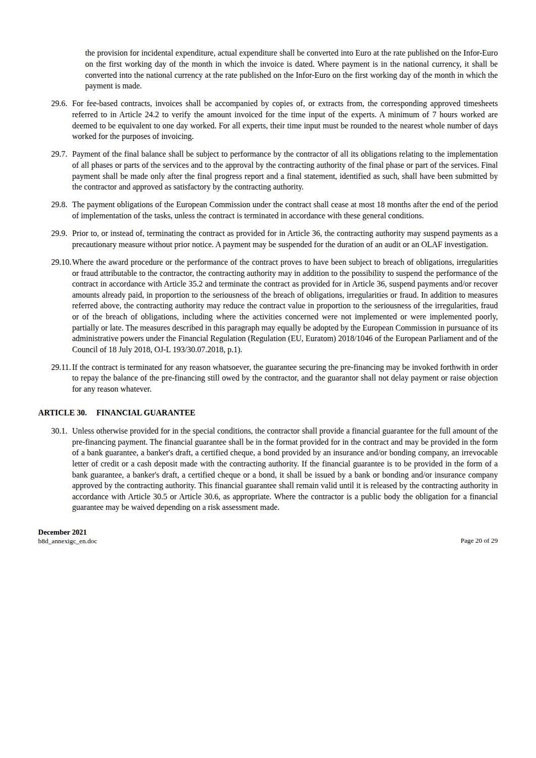the provision for incidental expenditure, actual expenditure shall be converted into Euro at the rate published on the Infor-Euro on the first working day of the month in which the invoice is dated. Where payment is in the national currency, it shall be converted into the national currency at the rate published on the Infor-Euro on the first working day of the month in which the payment is made.
29.6.
For fee-based contracts, invoices shall be accompanied by copies of, or extracts from, the corresponding approved timesheets referred to in Article 24.2 to verify the amount invoiced for the time input of the experts. A minimum of 7 hours worked are deemed to be equivalent to one day worked. For all experts, their time input must be rounded to the nearest whole number of days worked for the purposes of invoicing.
29.7.
Payment of the final balance shall be subject to performance by the contractor of all its obligations relating to the implementation of all phases or parts of the services and to the approval by the contracting authority of the final phase or part of the services. Final payment shall be made only after the final progress report and a final statement, identified as such, shall have been submitted by the contractor and approved as satisfactory by the contracting authority.
29.8.
The payment obligations of the European Commission under the contract shall cease at most 18 months after the end of the period of implementation of the tasks, unless the contract is terminated in accordance with these general conditions.
29.9.
Prior to, or instead of, terminating the contract as provided for in Article 36, the contracting authority may suspend payments as a precautionary measure without prior notice. A payment may be suspended for the duration of an audit or an OLAF investigation.
29.10.
Where the award procedure or the performance of the contract proves to have been subject to breach of obligations, irregularities or fraud attributable to the contractor, the contracting authority may in addition to the possibility to suspend the performance of the contract in accordance with Article 35.2 and terminate the contract as provided for in Article 36, suspend payments and/or recover amounts already paid, in proportion to the seriousness of the breach of obligations, irregularities or fraud. In addition to measures referred above, the contracting authority may reduce the contract value in proportion to the seriousness of the irregularities, fraud or of the breach of obligations, including where the activities concerned were not implemented or were implemented poorly, partially or late. The measures described in this paragraph may equally be adopted by the European Commission in pursuance of its administrative powers under the Financial Regulation (Regulation (EU, Euratom) 2018/1046 of the European Parliament and of the Council of 18 July 2018, OJ-L 193/30.07.2018, p.1).
29.11.
If the contract is terminated for any reason whatsoever, the guarantee securing the pre-financing may be invoked forthwith in order to repay the balance of the pre-financing still owed by the contractor, and the guarantor shall not delay payment or raise objection for any reason whatever.
ARTICLE 30. FINANCIAL GUARANTEE
30.1.
Unless otherwise provided for in the special conditions, the contractor shall provide a financial guarantee for the full amount of the pre-financing payment. The financial guarantee shall be in the format provided for in the contract and may be provided in the form of a bank guarantee, a banker's draft, a certified cheque, a bond provided by an insurance and/or bonding company, an irrevocable letter of credit or a cash deposit made with the contracting authority. If the financial guarantee is to be provided in the form of a bank guarantee, a banker's draft, a certified cheque or a bond, it shall be issued by a bank or bonding and/or insurance company approved by the contracting authority. This financial guarantee shall remain valid until it is released by the contracting authority in accordance with Article 30.5 or Article 30.6, as appropriate. Where the contractor is a public body the obligation for a financial guarantee may be waived depending on a risk assessment made.
December 2021
b8d_annexigc_en.doc
Page 20 of 29